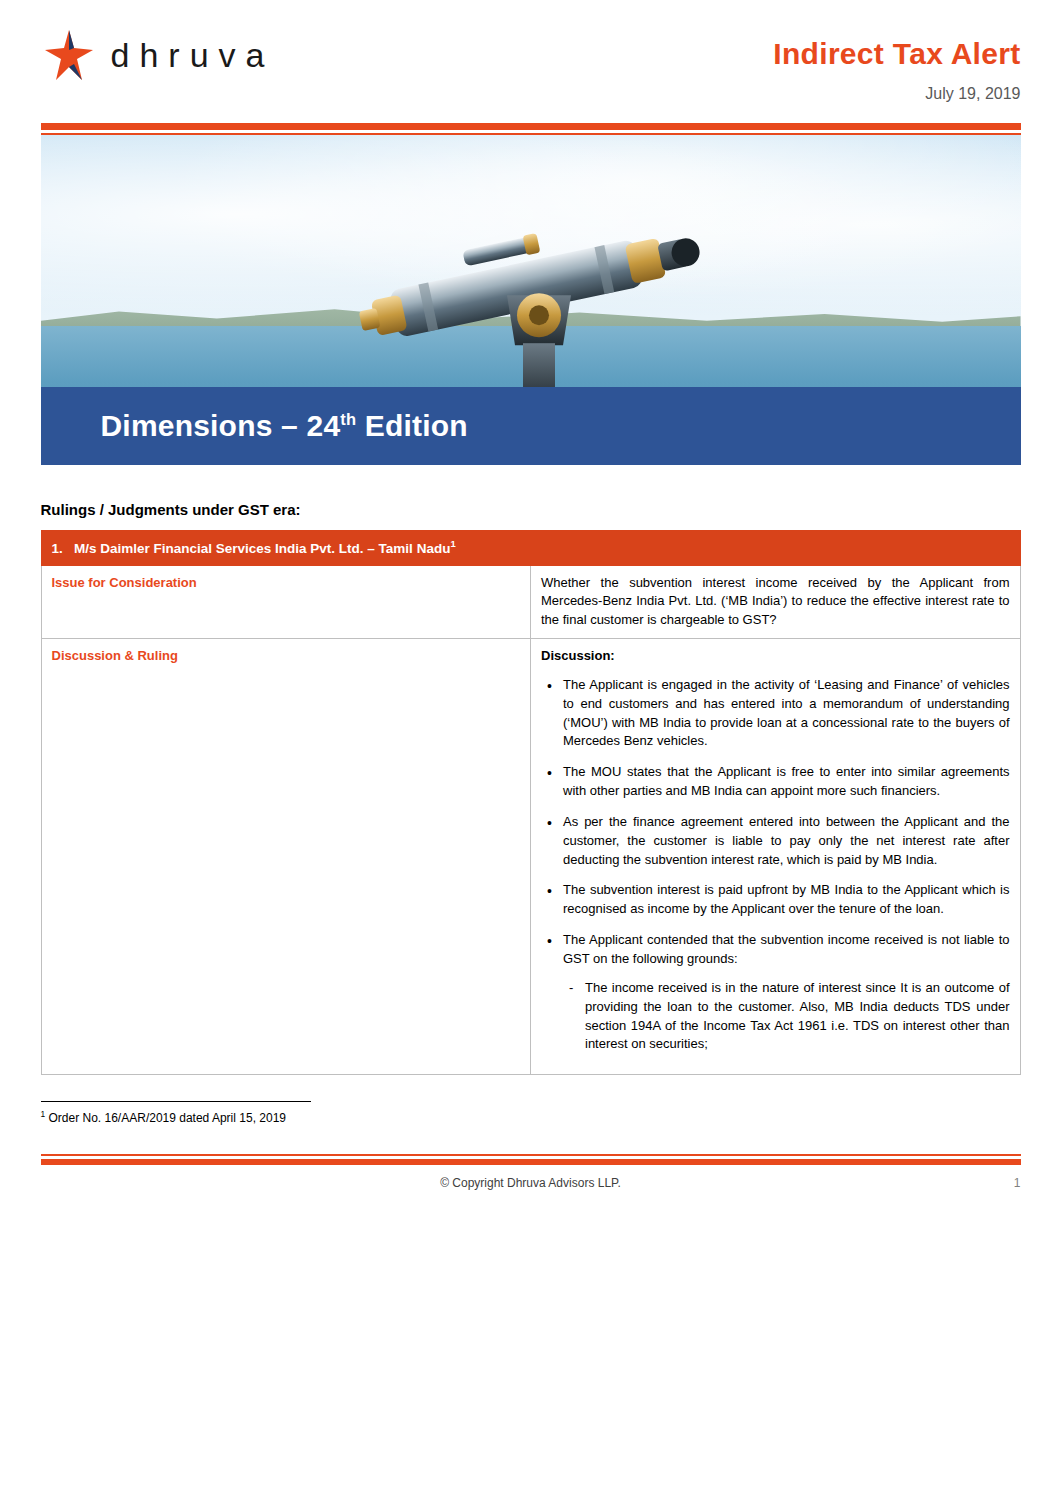dhruva
Indirect Tax Alert
July 19, 2019
Dimensions – 24th Edition
Rulings / Judgments under GST era:
| 1. M/s Daimler Financial Services India Pvt. Ltd. – Tamil Nadu 1 |
| --- |
| Issue for Consideration | Whether the subvention interest income received by the Applicant from Mercedes-Benz India Pvt. Ltd. (‘MB India’) to reduce the effective interest rate to the final customer is chargeable to GST? |
| Discussion & Ruling | Discussion: The Applicant is engaged in the activity of ‘Leasing and Finance’ of vehicles to end customers and has entered into a memorandum of understanding (‘MOU’) with MB India to provide loan at a concessional rate to the buyers of Mercedes Benz vehicles. The MOU states that the Applicant is free to enter into similar agreements with other parties and MB India can appoint more such financiers. As per the finance agreement entered into between the Applicant and the customer, the customer is liable to pay only the net interest rate after deducting the subvention interest rate, which is paid by MB India. The subvention interest is paid upfront by MB India to the Applicant which is recognised as income by the Applicant over the tenure of the loan. The Applicant contended that the subvention income received is not liable to GST on the following grounds: The income received is in the nature of interest since It is an outcome of providing the loan to the customer. Also, MB India deducts TDS under section 194A of the Income Tax Act 1961 i.e. TDS on interest other than interest on securities; |
1 Order No. 16/AAR/2019 dated April 15, 2019
© Copyright Dhruva Advisors LLP.
1